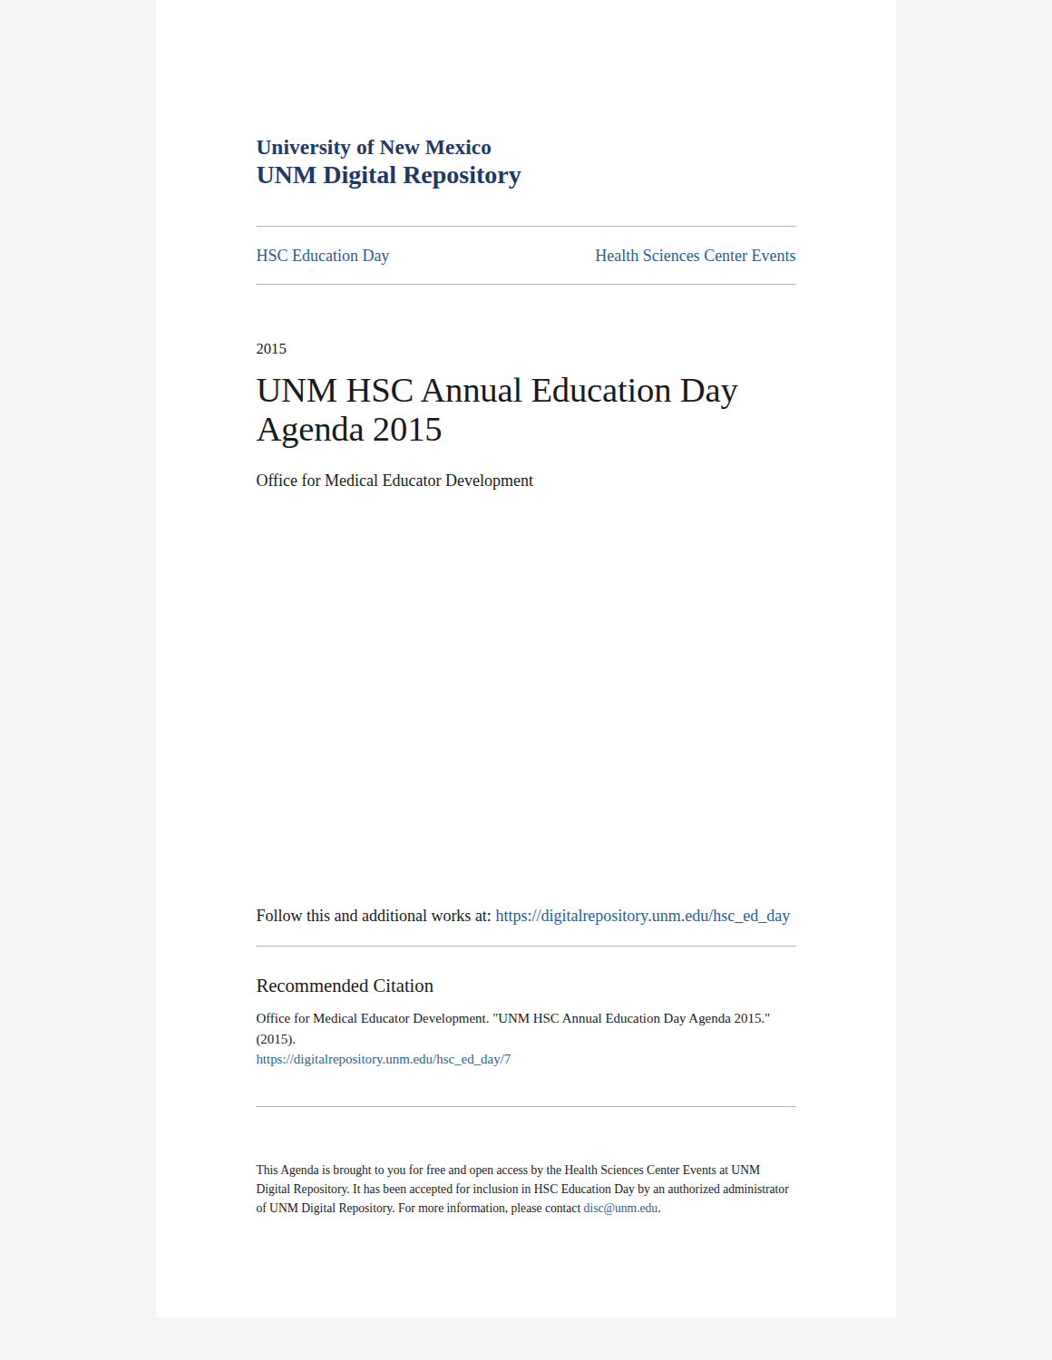University of New Mexico
UNM Digital Repository
HSC Education Day
Health Sciences Center Events
2015
UNM HSC Annual Education Day Agenda 2015
Office for Medical Educator Development
Follow this and additional works at: https://digitalrepository.unm.edu/hsc_ed_day
Recommended Citation
Office for Medical Educator Development. "UNM HSC Annual Education Day Agenda 2015." (2015).
https://digitalrepository.unm.edu/hsc_ed_day/7
This Agenda is brought to you for free and open access by the Health Sciences Center Events at UNM Digital Repository. It has been accepted for inclusion in HSC Education Day by an authorized administrator of UNM Digital Repository. For more information, please contact disc@unm.edu.